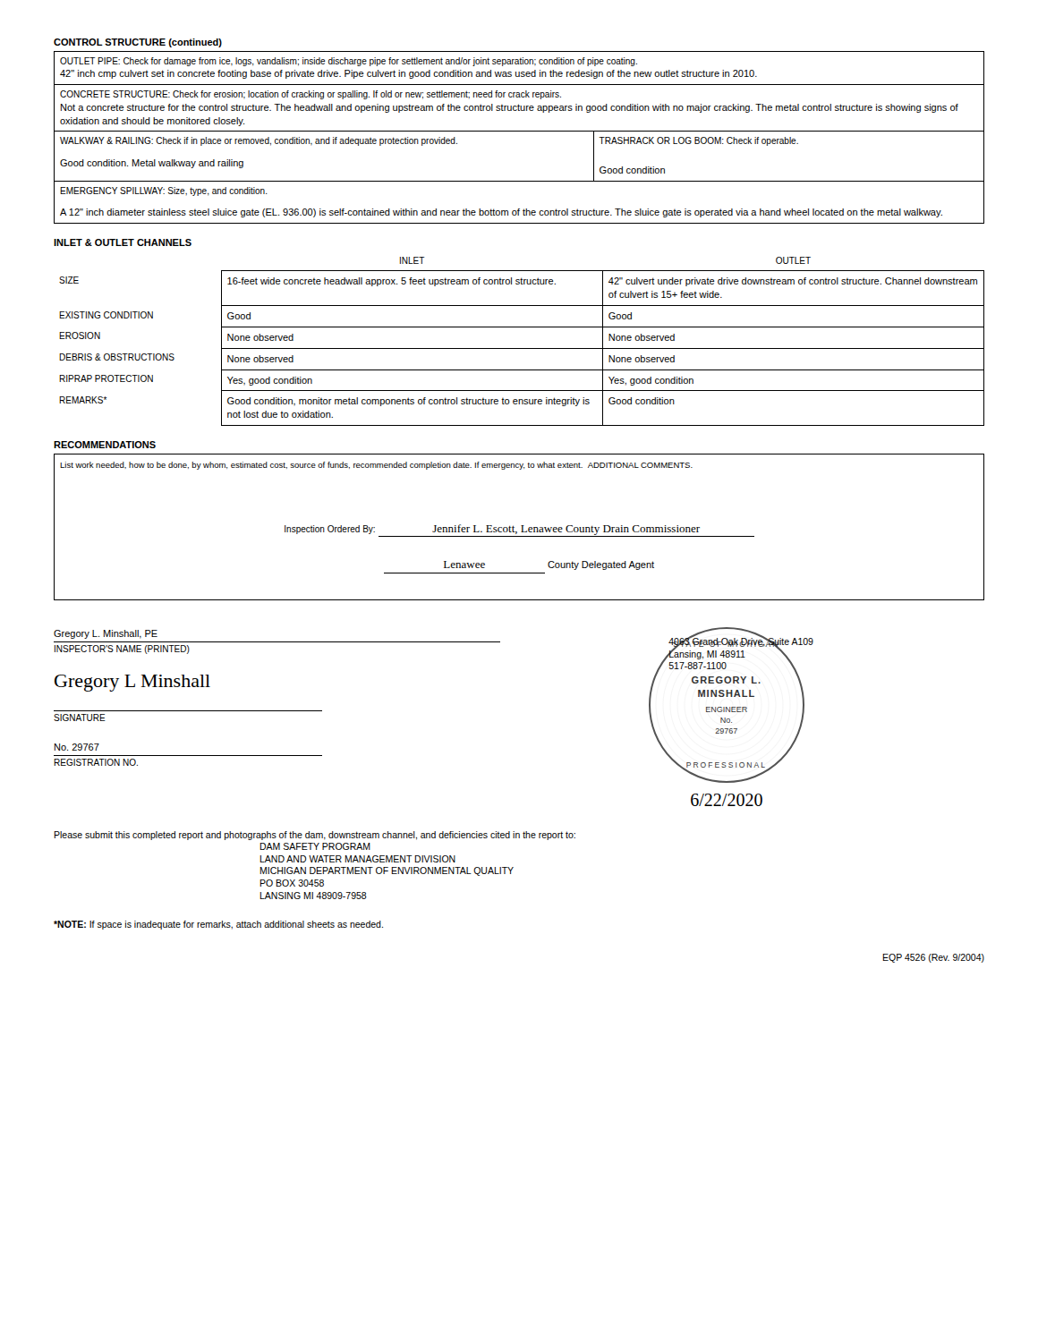CONTROL STRUCTURE (continued)
| OUTLET PIPE: Check for damage from ice, logs, vandalism; inside discharge pipe for settlement and/or joint separation; condition of pipe coating. 42" inch cmp culvert set in concrete footing base of private drive. Pipe culvert in good condition and was used in the redesign of the new outlet structure in 2010. |
| CONCRETE STRUCTURE: Check for erosion; location of cracking or spalling. If old or new; settlement; need for crack repairs. Not a concrete structure for the control structure. The headwall and opening upstream of the control structure appears in good condition with no major cracking. The metal control structure is showing signs of oxidation and should be monitored closely. |
| WALKWAY & RAILING: Check if in place or removed, condition, and if adequate protection provided. Good condition. Metal walkway and railing | TRASHRACK OR LOG BOOM: Check if operable. Good condition |
| EMERGENCY SPILLWAY: Size, type, and condition. A 12" inch diameter stainless steel sluice gate (EL. 936.00) is self-contained within and near the bottom of the control structure. The sluice gate is operated via a hand wheel located on the metal walkway. |
INLET & OUTLET CHANNELS
| | INLET | OUTLET |
| SIZE | 16-feet wide concrete headwall approx. 5 feet upstream of control structure. | 42" culvert under private drive downstream of control structure. Channel downstream of culvert is 15+ feet wide. |
| EXISTING CONDITION | Good | Good |
| EROSION | None observed | None observed |
| DEBRIS & OBSTRUCTIONS | None observed | None observed |
| RIPRAP PROTECTION | Yes, good condition | Yes, good condition |
| REMARKS* | Good condition, monitor metal components of control structure to ensure integrity is not lost due to oxidation. | Good condition |
RECOMMENDATIONS
List work needed, how to be done, by whom, estimated cost, source of funds, recommended completion date. If emergency, to what extent. ADDITIONAL COMMENTS.
Inspection Ordered By: Jennifer L. Escott, Lenawee County Drain Commissioner
Lenawee County Delegated Agent
Gregory L. Minshall, PE
INSPECTOR'S NAME (PRINTED)
Gregory L Minshall
SIGNATURE
No. 29767
REGISTRATION NO.
STATE OF MICHIGAN
GREGORY L.
MINSHALL
ENGINEER
No.
29767
PROFESSIONAL
4063 Grand Oak Drive, Suite A109
Lansing, MI 48911
517-887-1100
6/22/2020
Please submit this completed report and photographs of the dam, downstream channel, and deficiencies cited in the report to:
DAM SAFETY PROGRAM
LAND AND WATER MANAGEMENT DIVISION
MICHIGAN DEPARTMENT OF ENVIRONMENTAL QUALITY
PO BOX 30458
LANSING MI 48909-7958
*NOTE: If space is inadequate for remarks, attach additional sheets as needed.
EQP 4526 (Rev. 9/2004)